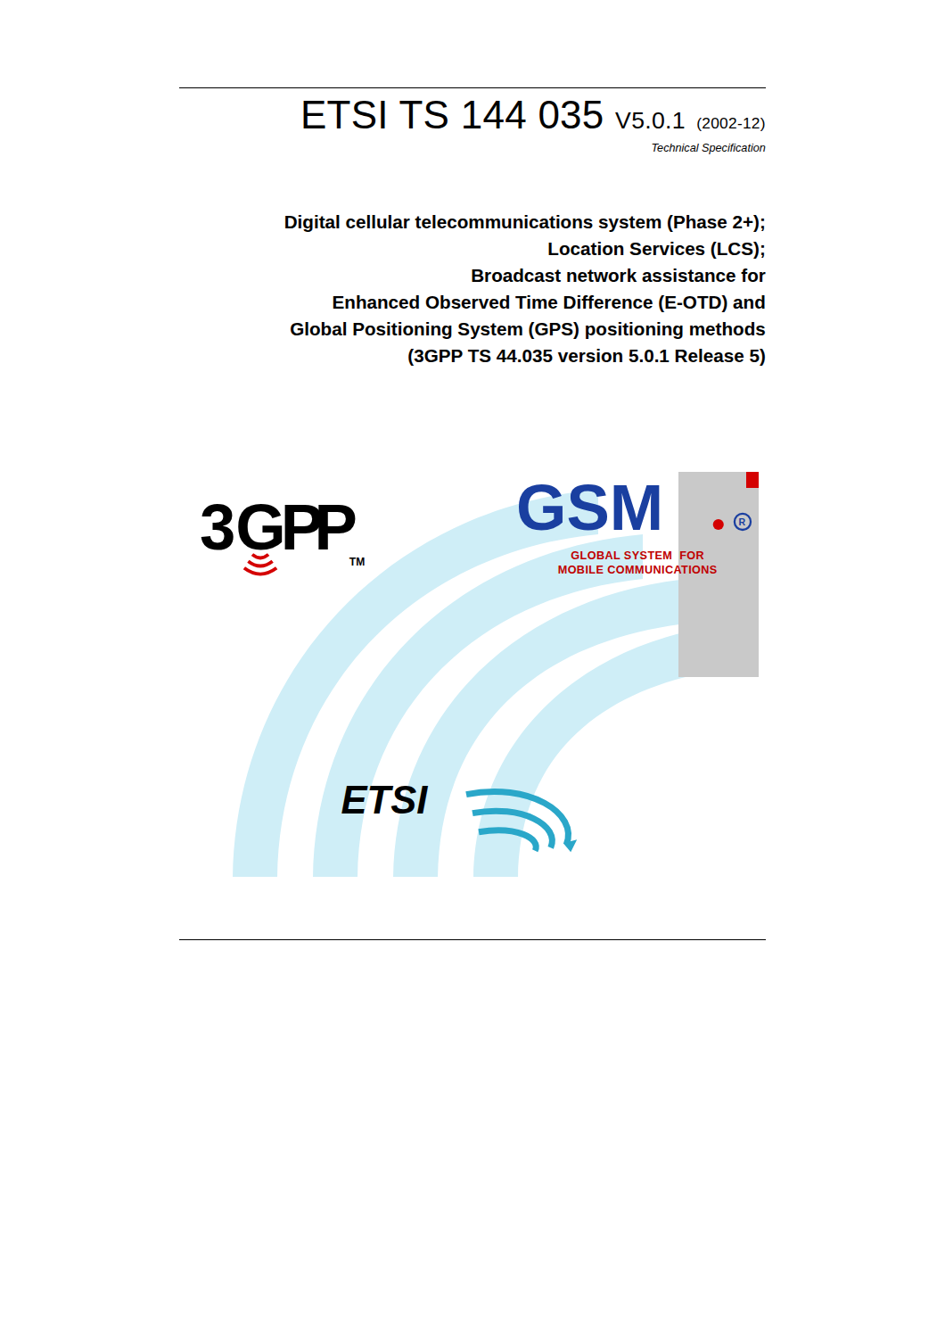ETSI TS 144 035 V5.0.1 (2002-12)
Technical Specification
Digital cellular telecommunications system (Phase 2+);
Location Services (LCS);
Broadcast network assistance for
Enhanced Observed Time Difference (E-OTD) and
Global Positioning System (GPS) positioning methods
(3GPP TS 44.035 version 5.0.1 Release 5)
3G P P TM
GSM R
GLOBAL SYSTEM FOR
MOBILE COMMUNICATIONS
ETSI